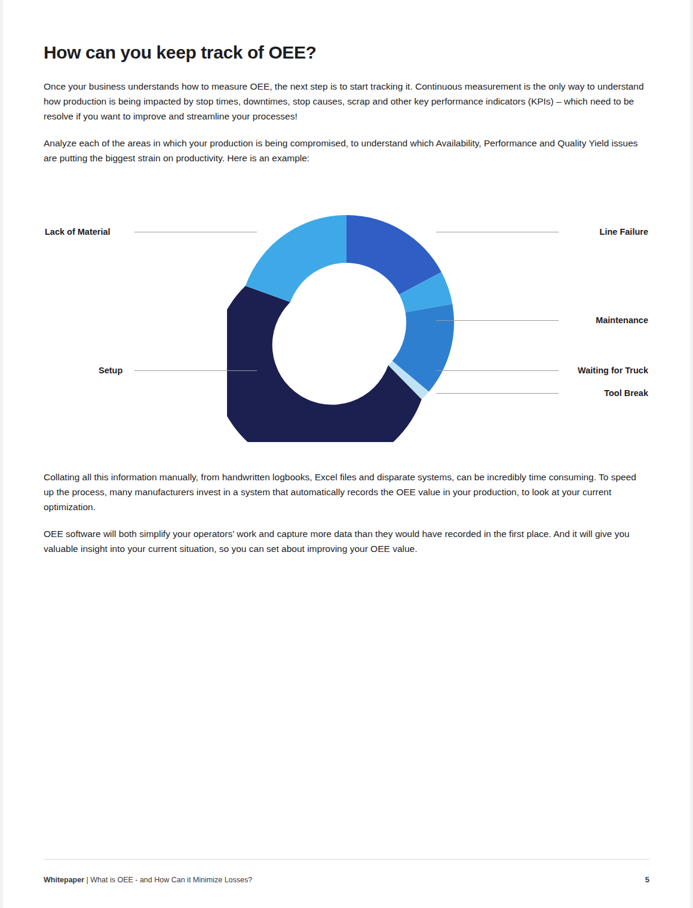How can you keep track of OEE?
Once your business understands how to measure OEE, the next step is to start tracking it. Continuous measurement is the only way to understand how production is being impacted by stop times, downtimes, stop causes, scrap and other key performance indicators (KPIs) – which need to be resolve if you want to improve and streamline your processes!
Analyze each of the areas in which your production is being compromised, to understand which Availability, Performance and Quality Yield issues are putting the biggest strain on productivity. Here is an example:
Lack of Material
Setup
Line Failure
Maintenance
Waiting for Truck
Tool Break
Collating all this information manually, from handwritten logbooks, Excel files and disparate systems, can be incredibly time consuming. To speed up the process, many manufacturers invest in a system that automatically records the OEE value in your production, to look at your current optimization.
OEE software will both simplify your operators’ work and capture more data than they would have recorded in the first place. And it will give you valuable insight into your current situation, so you can set about improving your OEE value.
Whitepaper | What is OEE - and How Can it Minimize Losses?
5